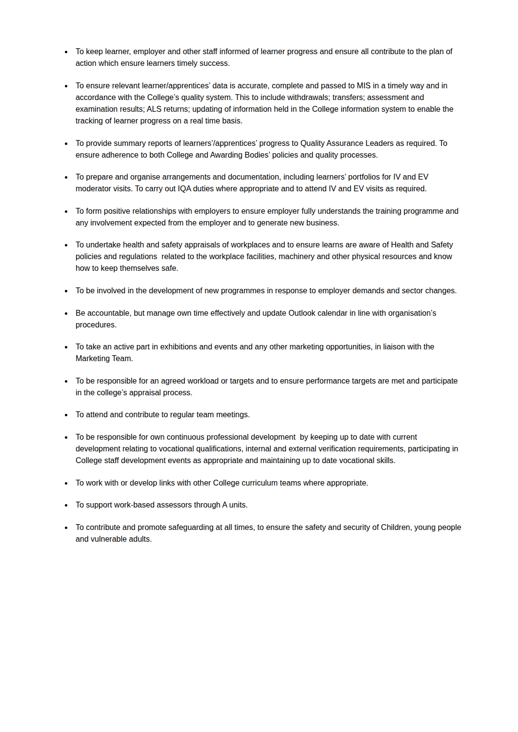To keep learner, employer and other staff informed of learner progress and ensure all contribute to the plan of action which ensure learners timely success.
To ensure relevant learner/apprentices’ data is accurate, complete and passed to MIS in a timely way and in accordance with the College’s quality system. This to include withdrawals; transfers; assessment and examination results; ALS returns; updating of information held in the College information system to enable the tracking of learner progress on a real time basis.
To provide summary reports of learners’/apprentices’ progress to Quality Assurance Leaders as required. To ensure adherence to both College and Awarding Bodies’ policies and quality processes.
To prepare and organise arrangements and documentation, including learners’ portfolios for IV and EV moderator visits. To carry out IQA duties where appropriate and to attend IV and EV visits as required.
To form positive relationships with employers to ensure employer fully understands the training programme and any involvement expected from the employer and to generate new business.
To undertake health and safety appraisals of workplaces and to ensure learns are aware of Health and Safety policies and regulations related to the workplace facilities, machinery and other physical resources and know how to keep themselves safe.
To be involved in the development of new programmes in response to employer demands and sector changes.
Be accountable, but manage own time effectively and update Outlook calendar in line with organisation’s procedures.
To take an active part in exhibitions and events and any other marketing opportunities, in liaison with the Marketing Team.
To be responsible for an agreed workload or targets and to ensure performance targets are met and participate in the college’s appraisal process.
To attend and contribute to regular team meetings.
To be responsible for own continuous professional development by keeping up to date with current development relating to vocational qualifications, internal and external verification requirements, participating in College staff development events as appropriate and maintaining up to date vocational skills.
To work with or develop links with other College curriculum teams where appropriate.
To support work-based assessors through A units.
To contribute and promote safeguarding at all times, to ensure the safety and security of Children, young people and vulnerable adults.